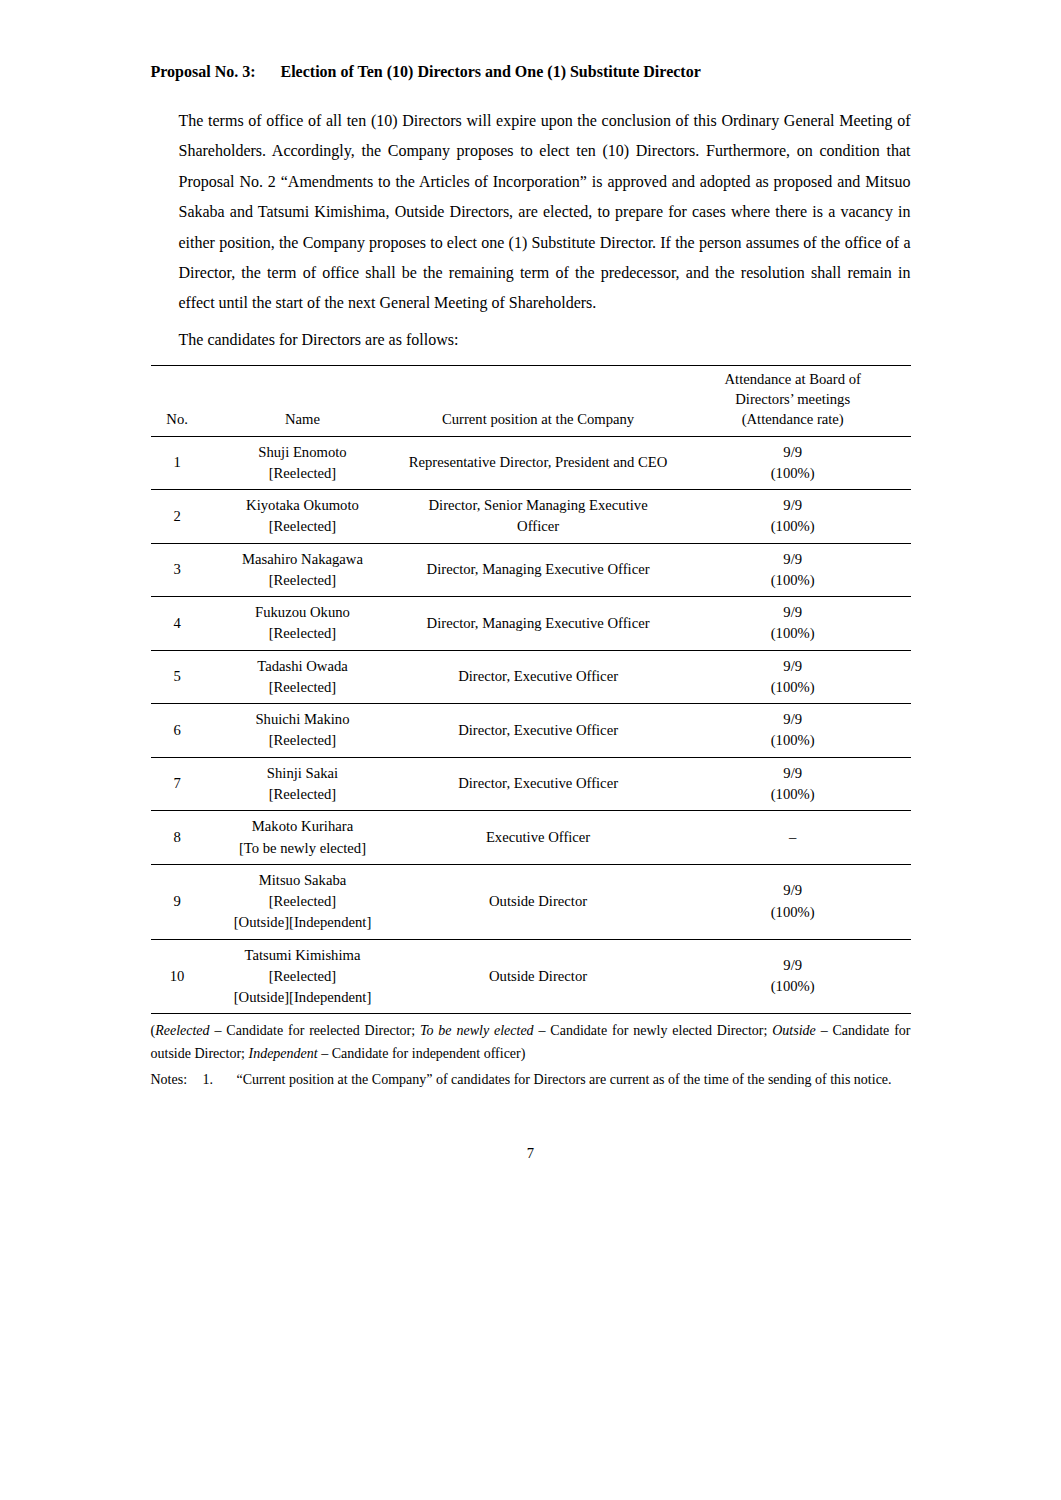Proposal No. 3: Election of Ten (10) Directors and One (1) Substitute Director
The terms of office of all ten (10) Directors will expire upon the conclusion of this Ordinary General Meeting of Shareholders. Accordingly, the Company proposes to elect ten (10) Directors. Furthermore, on condition that Proposal No. 2 “Amendments to the Articles of Incorporation” is approved and adopted as proposed and Mitsuo Sakaba and Tatsumi Kimishima, Outside Directors, are elected, to prepare for cases where there is a vacancy in either position, the Company proposes to elect one (1) Substitute Director. If the person assumes of the office of a Director, the term of office shall be the remaining term of the predecessor, and the resolution shall remain in effect until the start of the next General Meeting of Shareholders.
The candidates for Directors are as follows:
| No. | Name | Current position at the Company | Attendance at Board of Directors’ meetings (Attendance rate) |
| --- | --- | --- | --- |
| 1 | Shuji Enomoto [Reelected] | Representative Director, President and CEO | 9/9 (100%) |
| 2 | Kiyotaka Okumoto [Reelected] | Director, Senior Managing Executive Officer | 9/9 (100%) |
| 3 | Masahiro Nakagawa [Reelected] | Director, Managing Executive Officer | 9/9 (100%) |
| 4 | Fukuzou Okuno [Reelected] | Director, Managing Executive Officer | 9/9 (100%) |
| 5 | Tadashi Owada [Reelected] | Director, Executive Officer | 9/9 (100%) |
| 6 | Shuichi Makino [Reelected] | Director, Executive Officer | 9/9 (100%) |
| 7 | Shinji Sakai [Reelected] | Director, Executive Officer | 9/9 (100%) |
| 8 | Makoto Kurihara [To be newly elected] | Executive Officer | – |
| 9 | Mitsuo Sakaba [Reelected] [Outside][Independent] | Outside Director | 9/9 (100%) |
| 10 | Tatsumi Kimishima [Reelected] [Outside][Independent] | Outside Director | 9/9 (100%) |
(Reelected – Candidate for reelected Director; To be newly elected – Candidate for newly elected Director; Outside – Candidate for outside Director; Independent – Candidate for independent officer)
Notes:
1.
“Current position at the Company” of candidates for Directors are current as of the time of the sending of this notice.
7